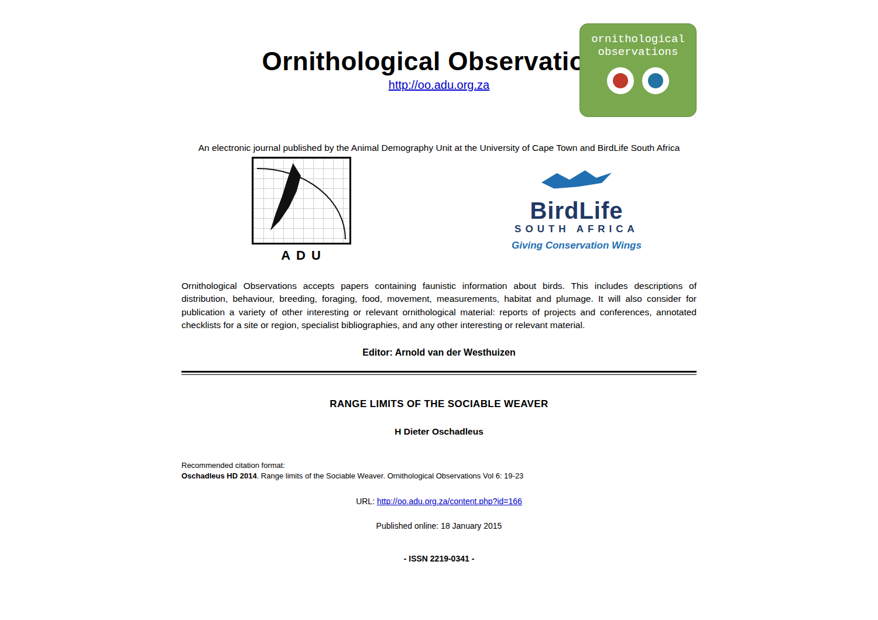ornithological
observations
Ornithological Observations
http://oo.adu.org.za
An electronic journal published by the Animal Demography Unit at the University of Cape Town and BirdLife South Africa
ADU
BirdLife
SOUTH AFRICA
Giving Conservation Wings
Ornithological Observations accepts papers containing faunistic information about birds. This includes descriptions of distribution, behaviour, breeding, foraging, food, movement, measurements, habitat and plumage. It will also consider for publication a variety of other interesting or relevant ornithological material: reports of projects and conferences, annotated checklists for a site or region, specialist bibliographies, and any other interesting or relevant material.
Editor: Arnold van der Westhuizen
RANGE LIMITS OF THE SOCIABLE WEAVER
H Dieter Oschadleus
Recommended citation format:
Oschadleus HD 2014. Range limits of the Sociable Weaver. Ornithological Observations Vol 6: 19-23
URL: http://oo.adu.org.za/content.php?id=166
Published online: 18 January 2015
- ISSN 2219-0341 -